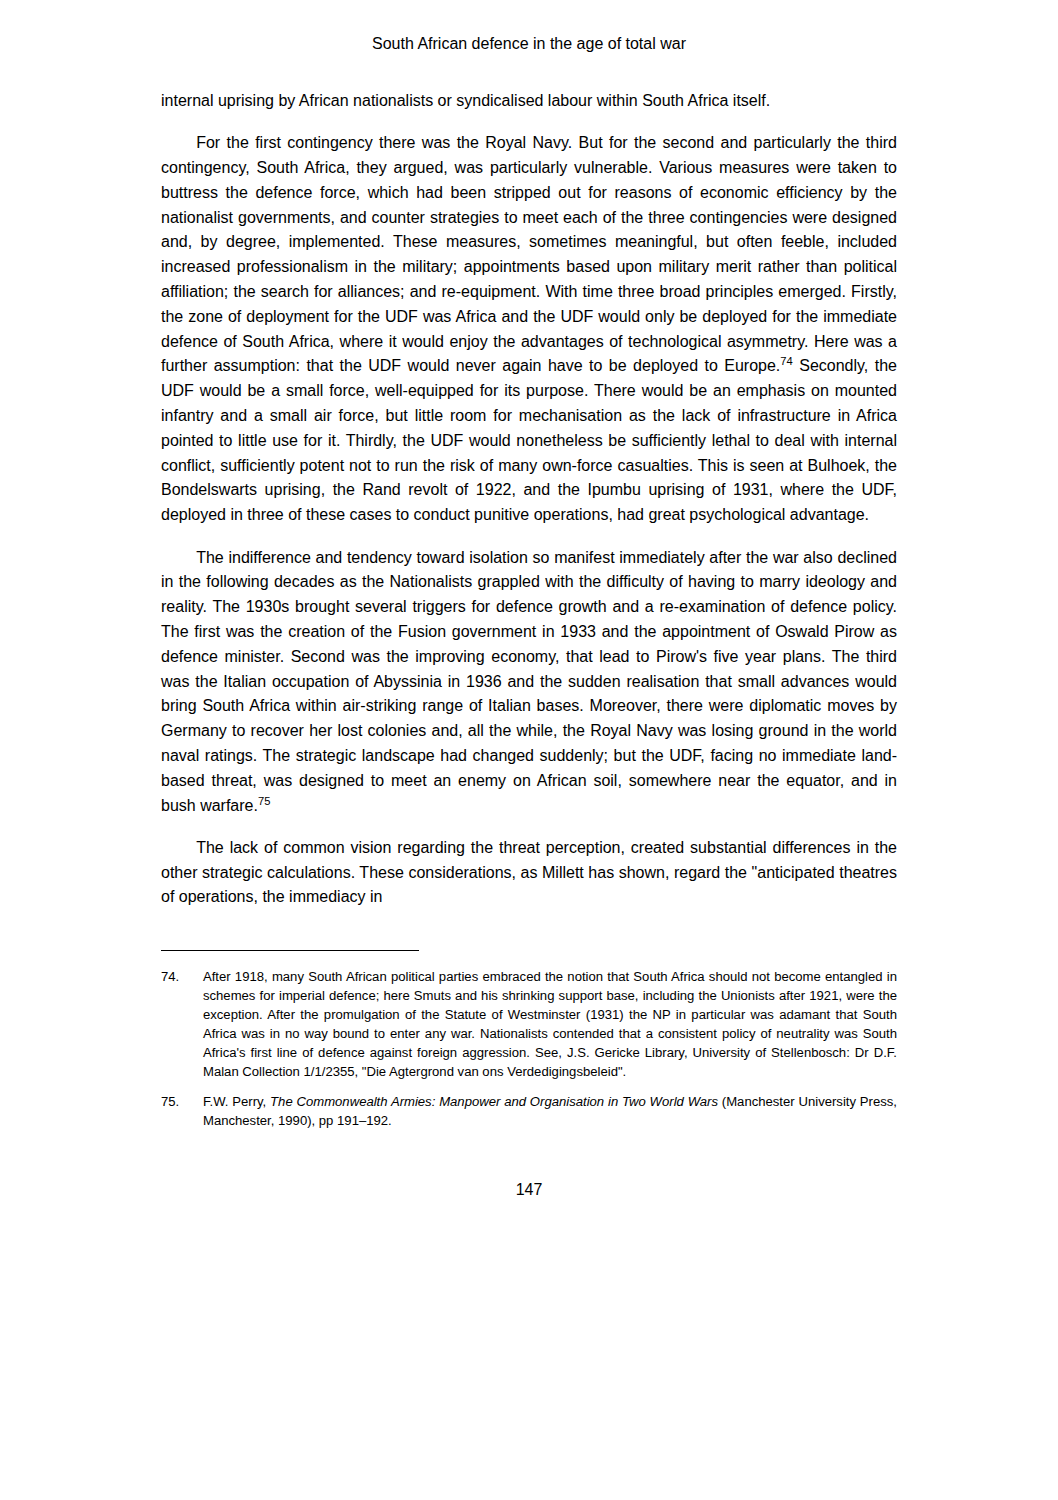South African defence in the age of total war
internal uprising by African nationalists or syndicalised labour within South Africa itself.
For the first contingency there was the Royal Navy. But for the second and particularly the third contingency, South Africa, they argued, was particularly vulnerable. Various measures were taken to buttress the defence force, which had been stripped out for reasons of economic efficiency by the nationalist governments, and counter strategies to meet each of the three contingencies were designed and, by degree, implemented. These measures, sometimes meaningful, but often feeble, included increased professionalism in the military; appointments based upon military merit rather than political affiliation; the search for alliances; and re-equipment. With time three broad principles emerged. Firstly, the zone of deployment for the UDF was Africa and the UDF would only be deployed for the immediate defence of South Africa, where it would enjoy the advantages of technological asymmetry. Here was a further assumption: that the UDF would never again have to be deployed to Europe.74 Secondly, the UDF would be a small force, well-equipped for its purpose. There would be an emphasis on mounted infantry and a small air force, but little room for mechanisation as the lack of infrastructure in Africa pointed to little use for it. Thirdly, the UDF would nonetheless be sufficiently lethal to deal with internal conflict, sufficiently potent not to run the risk of many own-force casualties. This is seen at Bulhoek, the Bondelswarts uprising, the Rand revolt of 1922, and the Ipumbu uprising of 1931, where the UDF, deployed in three of these cases to conduct punitive operations, had great psychological advantage.
The indifference and tendency toward isolation so manifest immediately after the war also declined in the following decades as the Nationalists grappled with the difficulty of having to marry ideology and reality. The 1930s brought several triggers for defence growth and a re-examination of defence policy. The first was the creation of the Fusion government in 1933 and the appointment of Oswald Pirow as defence minister. Second was the improving economy, that lead to Pirow's five year plans. The third was the Italian occupation of Abyssinia in 1936 and the sudden realisation that small advances would bring South Africa within air-striking range of Italian bases. Moreover, there were diplomatic moves by Germany to recover her lost colonies and, all the while, the Royal Navy was losing ground in the world naval ratings. The strategic landscape had changed suddenly; but the UDF, facing no immediate land-based threat, was designed to meet an enemy on African soil, somewhere near the equator, and in bush warfare.75
The lack of common vision regarding the threat perception, created substantial differences in the other strategic calculations. These considerations, as Millett has shown, regard the "anticipated theatres of operations, the immediacy in
74. After 1918, many South African political parties embraced the notion that South Africa should not become entangled in schemes for imperial defence; here Smuts and his shrinking support base, including the Unionists after 1921, were the exception. After the promulgation of the Statute of Westminster (1931) the NP in particular was adamant that South Africa was in no way bound to enter any war. Nationalists contended that a consistent policy of neutrality was South Africa's first line of defence against foreign aggression. See, J.S. Gericke Library, University of Stellenbosch: Dr D.F. Malan Collection 1/1/2355, "Die Agtergrond van ons Verdedigingsbeleid".
75. F.W. Perry, The Commonwealth Armies: Manpower and Organisation in Two World Wars (Manchester University Press, Manchester, 1990), pp 191–192.
147